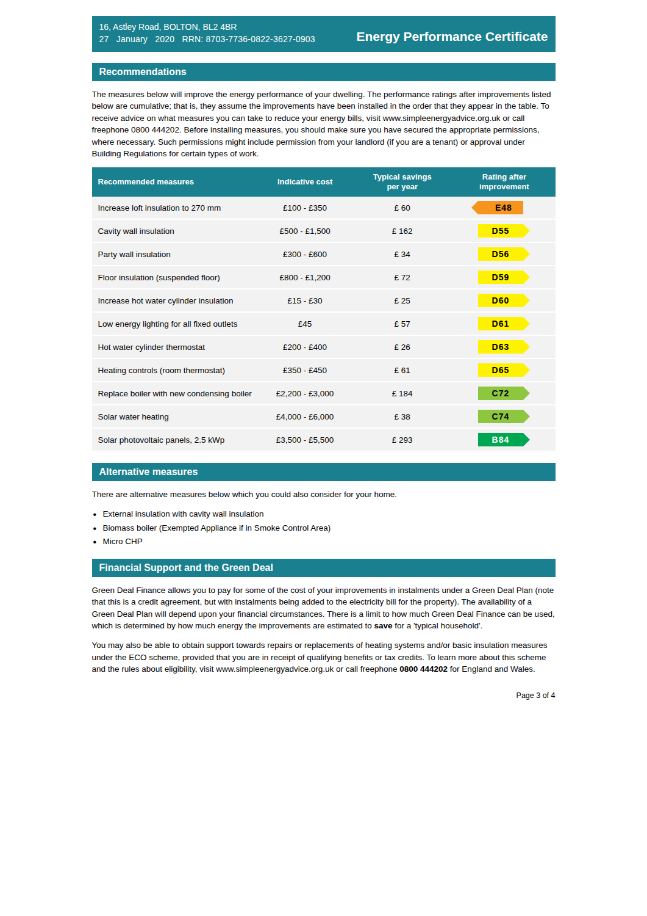16, Astley Road, BOLTON, BL2 4BR
27 January 2020 RRN: 8703-7736-0822-3627-0903
Energy Performance Certificate
Recommendations
The measures below will improve the energy performance of your dwelling. The performance ratings after improvements listed below are cumulative; that is, they assume the improvements have been installed in the order that they appear in the table. To receive advice on what measures you can take to reduce your energy bills, visit www.simpleenergyadvice.org.uk or call freephone 0800 444202. Before installing measures, you should make sure you have secured the appropriate permissions, where necessary. Such permissions might include permission from your landlord (if you are a tenant) or approval under Building Regulations for certain types of work.
| Recommended measures | Indicative cost | Typical savings per year | Rating after improvement |
| --- | --- | --- | --- |
| Increase loft insulation to 270 mm | £100 - £350 | £ 60 | E48 |
| Cavity wall insulation | £500 - £1,500 | £ 162 | D55 |
| Party wall insulation | £300 - £600 | £ 34 | D56 |
| Floor insulation (suspended floor) | £800 - £1,200 | £ 72 | D59 |
| Increase hot water cylinder insulation | £15 - £30 | £ 25 | D60 |
| Low energy lighting for all fixed outlets | £45 | £ 57 | D61 |
| Hot water cylinder thermostat | £200 - £400 | £ 26 | D63 |
| Heating controls (room thermostat) | £350 - £450 | £ 61 | D65 |
| Replace boiler with new condensing boiler | £2,200 - £3,000 | £ 184 | C72 |
| Solar water heating | £4,000 - £6,000 | £ 38 | C74 |
| Solar photovoltaic panels, 2.5 kWp | £3,500 - £5,500 | £ 293 | B84 |
Alternative measures
There are alternative measures below which you could also consider for your home.
External insulation with cavity wall insulation
Biomass boiler (Exempted Appliance if in Smoke Control Area)
Micro CHP
Financial Support and the Green Deal
Green Deal Finance allows you to pay for some of the cost of your improvements in instalments under a Green Deal Plan (note that this is a credit agreement, but with instalments being added to the electricity bill for the property). The availability of a Green Deal Plan will depend upon your financial circumstances. There is a limit to how much Green Deal Finance can be used, which is determined by how much energy the improvements are estimated to save for a 'typical household'.
You may also be able to obtain support towards repairs or replacements of heating systems and/or basic insulation measures under the ECO scheme, provided that you are in receipt of qualifying benefits or tax credits. To learn more about this scheme and the rules about eligibility, visit www.simpleenergyadvice.org.uk or call freephone 0800 444202 for England and Wales.
Page 3 of 4